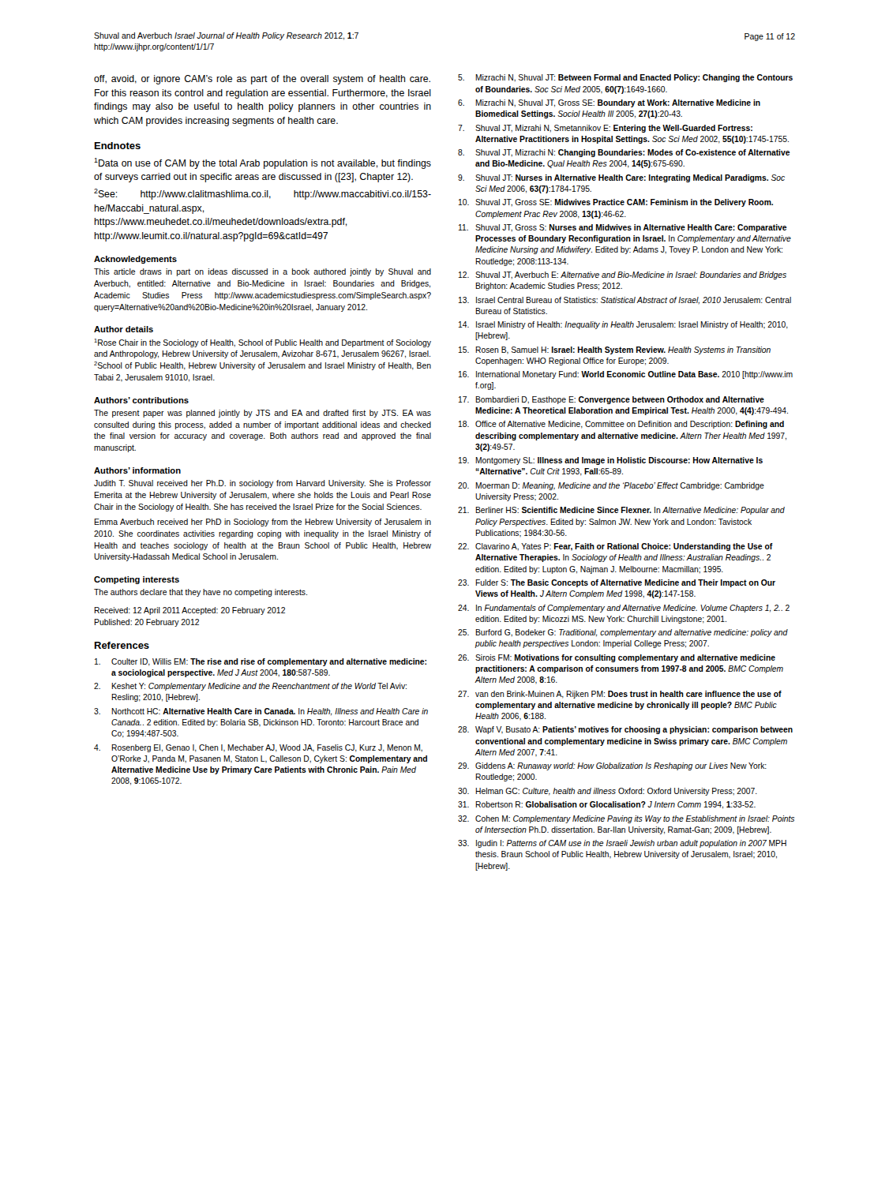Shuval and Averbuch Israel Journal of Health Policy Research 2012, 1:7
http://www.ijhpr.org/content/1/1/7
Page 11 of 12
off, avoid, or ignore CAM’s role as part of the overall system of health care. For this reason its control and regulation are essential. Furthermore, the Israel findings may also be useful to health policy planners in other countries in which CAM provides increasing segments of health care.
Endnotes
1Data on use of CAM by the total Arab population is not available, but findings of surveys carried out in specific areas are discussed in ([23], Chapter 12).
2See: http://www.clalitmashlima.co.il, http://www.maccabitivi.co.il/153-he/Maccabi_natural.aspx, https://www.meuhedet.co.il/meuhedet/downloads/extra.pdf, http://www.leumit.co.il/natural.asp?pgId=69&catId=497
Acknowledgements
This article draws in part on ideas discussed in a book authored jointly by Shuval and Averbuch, entitled: Alternative and Bio-Medicine in Israel: Boundaries and Bridges, Academic Studies Press http://www.academicstudiespress.com/SimpleSearch.aspx?query=Alternative%20and%20Bio-Medicine%20in%20Israel, January 2012.
Author details
1Rose Chair in the Sociology of Health, School of Public Health and Department of Sociology and Anthropology, Hebrew University of Jerusalem, Avizohar 8-671, Jerusalem 96267, Israel. 2School of Public Health, Hebrew University of Jerusalem and Israel Ministry of Health, Ben Tabai 2, Jerusalem 91010, Israel.
Authors’ contributions
The present paper was planned jointly by JTS and EA and drafted first by JTS. EA was consulted during this process, added a number of important additional ideas and checked the final version for accuracy and coverage. Both authors read and approved the final manuscript.
Authors’ information
Judith T. Shuval received her Ph.D. in sociology from Harvard University. She is Professor Emerita at the Hebrew University of Jerusalem, where she holds the Louis and Pearl Rose Chair in the Sociology of Health. She has received the Israel Prize for the Social Sciences.
Emma Averbuch received her PhD in Sociology from the Hebrew University of Jerusalem in 2010. She coordinates activities regarding coping with inequality in the Israel Ministry of Health and teaches sociology of health at the Braun School of Public Health, Hebrew University-Hadassah Medical School in Jerusalem.
Competing interests
The authors declare that they have no competing interests.
Received: 12 April 2011 Accepted: 20 February 2012
Published: 20 February 2012
References
Coulter ID, Willis EM: The rise and rise of complementary and alternative medicine: a sociological perspective. Med J Aust 2004, 180:587-589.
Keshet Y: Complementary Medicine and the Reenchantment of the World Tel Aviv: Resling; 2010, [Hebrew].
Northcott HC: Alternative Health Care in Canada. In Health, Illness and Health Care in Canada.. 2 edition. Edited by: Bolaria SB, Dickinson HD. Toronto: Harcourt Brace and Co; 1994:487-503.
Rosenberg EI, Genao I, Chen I, Mechaber AJ, Wood JA, Faselis CJ, Kurz J, Menon M, O’Rorke J, Panda M, Pasanen M, Staton L, Calleson D, Cykert S: Complementary and Alternative Medicine Use by Primary Care Patients with Chronic Pain. Pain Med 2008, 9:1065-1072.
Mizrachi N, Shuval JT: Between Formal and Enacted Policy: Changing the Contours of Boundaries. Soc Sci Med 2005, 60(7):1649-1660.
Mizrachi N, Shuval JT, Gross SE: Boundary at Work: Alternative Medicine in Biomedical Settings. Sociol Health Ill 2005, 27(1):20-43.
Shuval JT, Mizrahi N, Smetannikov E: Entering the Well-Guarded Fortress: Alternative Practitioners in Hospital Settings. Soc Sci Med 2002, 55(10):1745-1755.
Shuval JT, Mizrachi N: Changing Boundaries: Modes of Co-existence of Alternative and Bio-Medicine. Qual Health Res 2004, 14(5):675-690.
Shuval JT: Nurses in Alternative Health Care: Integrating Medical Paradigms. Soc Sci Med 2006, 63(7):1784-1795.
Shuval JT, Gross SE: Midwives Practice CAM: Feminism in the Delivery Room. Complement Prac Rev 2008, 13(1):46-62.
Shuval JT, Gross S: Nurses and Midwives in Alternative Health Care: Comparative Processes of Boundary Reconfiguration in Israel. In Complementary and Alternative Medicine Nursing and Midwifery. Edited by: Adams J, Tovey P. London and New York: Routledge; 2008:113-134.
Shuval JT, Averbuch E: Alternative and Bio-Medicine in Israel: Boundaries and Bridges Brighton: Academic Studies Press; 2012.
Israel Central Bureau of Statistics: Statistical Abstract of Israel, 2010 Jerusalem: Central Bureau of Statistics.
Israel Ministry of Health: Inequality in Health Jerusalem: Israel Ministry of Health; 2010, [Hebrew].
Rosen B, Samuel H: Israel: Health System Review. Health Systems in Transition Copenhagen: WHO Regional Office for Europe; 2009.
International Monetary Fund: World Economic Outline Data Base. 2010 [http://www.imf.org].
Bombardieri D, Easthope E: Convergence between Orthodox and Alternative Medicine: A Theoretical Elaboration and Empirical Test. Health 2000, 4(4):479-494.
Office of Alternative Medicine, Committee on Definition and Description: Defining and describing complementary and alternative medicine. Altern Ther Health Med 1997, 3(2):49-57.
Montgomery SL: Illness and Image in Holistic Discourse: How Alternative Is “Alternative”. Cult Crit 1993, Fall:65-89.
Moerman D: Meaning, Medicine and the ‘Placebo’ Effect Cambridge: Cambridge University Press; 2002.
Berliner HS: Scientific Medicine Since Flexner. In Alternative Medicine: Popular and Policy Perspectives. Edited by: Salmon JW. New York and London: Tavistock Publications; 1984:30-56.
Clavarino A, Yates P: Fear, Faith or Rational Choice: Understanding the Use of Alternative Therapies. In Sociology of Health and Illness: Australian Readings.. 2 edition. Edited by: Lupton G, Najman J. Melbourne: Macmillan; 1995.
Fulder S: The Basic Concepts of Alternative Medicine and Their Impact on Our Views of Health. J Altern Complem Med 1998, 4(2):147-158.
In Fundamentals of Complementary and Alternative Medicine. Volume Chapters 1, 2.. 2 edition. Edited by: Micozzi MS. New York: Churchill Livingstone; 2001.
Burford G, Bodeker G: Traditional, complementary and alternative medicine: policy and public health perspectives London: Imperial College Press; 2007.
Sirois FM: Motivations for consulting complementary and alternative medicine practitioners: A comparison of consumers from 1997-8 and 2005. BMC Complem Altern Med 2008, 8:16.
van den Brink-Muinen A, Rijken PM: Does trust in health care influence the use of complementary and alternative medicine by chronically ill people? BMC Public Health 2006, 6:188.
Wapf V, Busato A: Patients’ motives for choosing a physician: comparison between conventional and complementary medicine in Swiss primary care. BMC Complem Altern Med 2007, 7:41.
Giddens A: Runaway world: How Globalization Is Reshaping our Lives New York: Routledge; 2000.
Helman GC: Culture, health and illness Oxford: Oxford University Press; 2007.
Robertson R: Globalisation or Glocalisation? J Intern Comm 1994, 1:33-52.
Cohen M: Complementary Medicine Paving its Way to the Establishment in Israel: Points of Intersection Ph.D. dissertation. Bar-Ilan University, Ramat-Gan; 2009, [Hebrew].
Igudin I: Patterns of CAM use in the Israeli Jewish urban adult population in 2007 MPH thesis. Braun School of Public Health, Hebrew University of Jerusalem, Israel; 2010, [Hebrew].